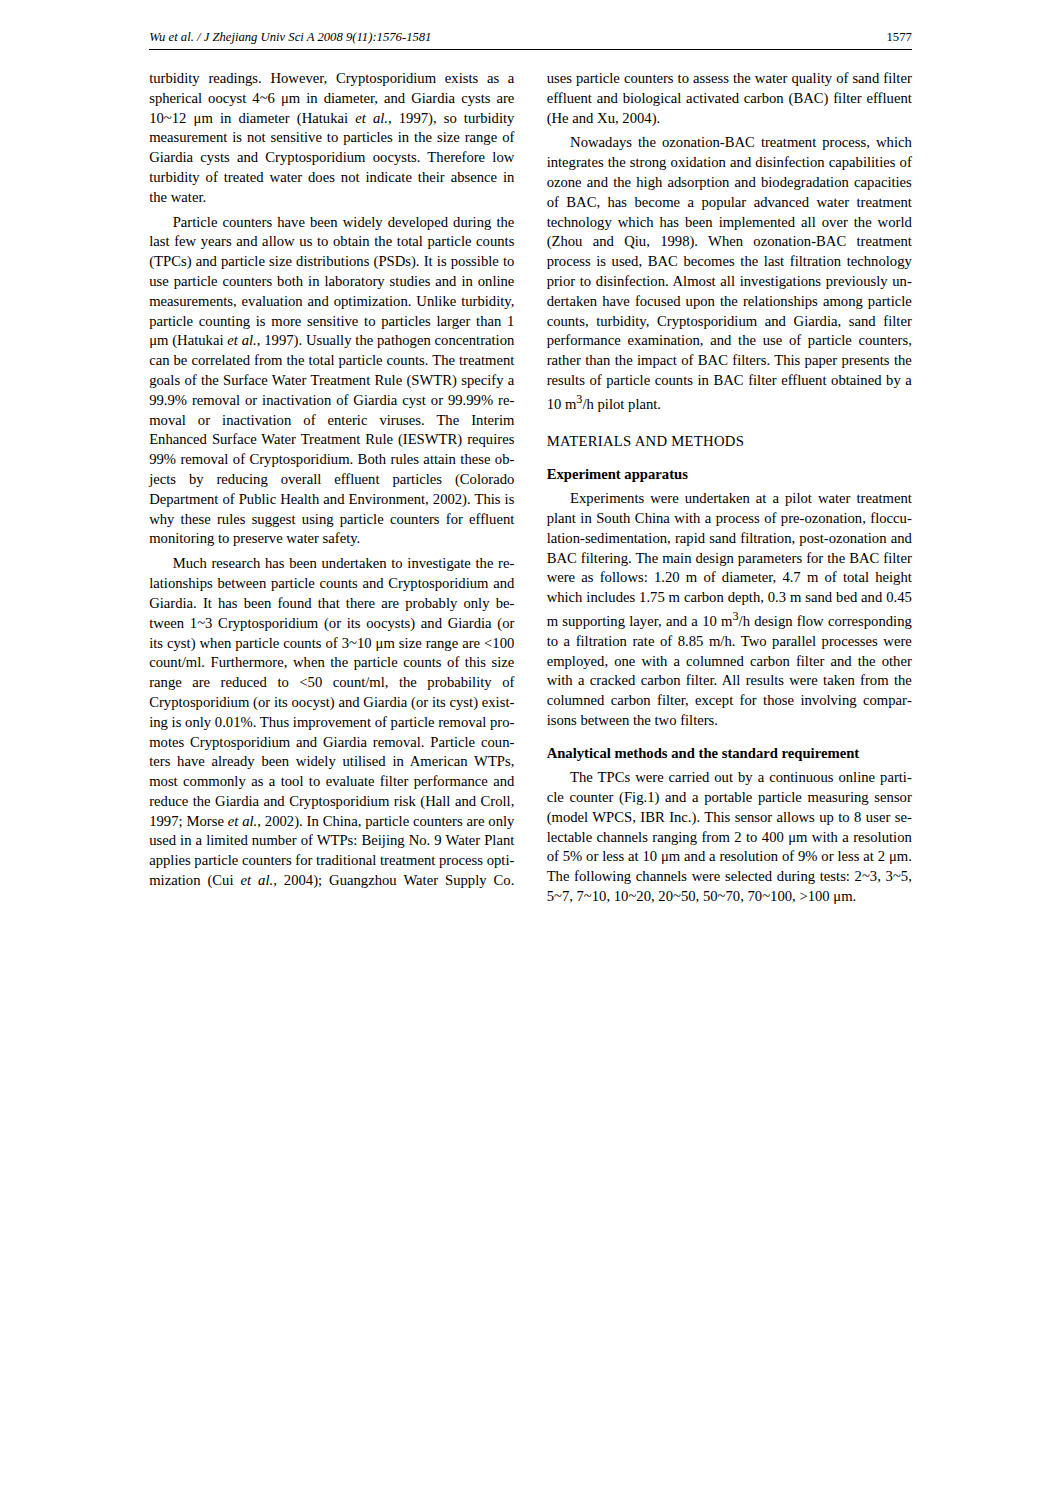Wu et al. / J Zhejiang Univ Sci A 2008 9(11):1576-1581 1577
turbidity readings. However, Cryptosporidium exists as a spherical oocyst 4~6 μm in diameter, and Giardia cysts are 10~12 μm in diameter (Hatukai et al., 1997), so turbidity measurement is not sensitive to particles in the size range of Giardia cysts and Cryptosporidium oocysts. Therefore low turbidity of treated water does not indicate their absence in the water.
Particle counters have been widely developed during the last few years and allow us to obtain the total particle counts (TPCs) and particle size distributions (PSDs). It is possible to use particle counters both in laboratory studies and in online measurements, evaluation and optimization. Unlike turbidity, particle counting is more sensitive to particles larger than 1 μm (Hatukai et al., 1997). Usually the pathogen concentration can be correlated from the total particle counts. The treatment goals of the Surface Water Treatment Rule (SWTR) specify a 99.9% removal or inactivation of Giardia cyst or 99.99% removal or inactivation of enteric viruses. The Interim Enhanced Surface Water Treatment Rule (IESWTR) requires 99% removal of Cryptosporidium. Both rules attain these objects by reducing overall effluent particles (Colorado Department of Public Health and Environment, 2002). This is why these rules suggest using particle counters for effluent monitoring to preserve water safety.
Much research has been undertaken to investigate the relationships between particle counts and Cryptosporidium and Giardia. It has been found that there are probably only between 1~3 Cryptosporidium (or its oocysts) and Giardia (or its cyst) when particle counts of 3~10 μm size range are <100 count/ml. Furthermore, when the particle counts of this size range are reduced to <50 count/ml, the probability of Cryptosporidium (or its oocyst) and Giardia (or its cyst) existing is only 0.01%. Thus improvement of particle removal promotes Cryptosporidium and Giardia removal. Particle counters have already been widely utilised in American WTPs, most commonly as a tool to evaluate filter performance and reduce the Giardia and Cryptosporidium risk (Hall and Croll, 1997; Morse et al., 2002). In China, particle counters are only used in a limited number of WTPs: Beijing No. 9 Water Plant applies particle counters for traditional treatment process optimization (Cui et al., 2004); Guangzhou Water Supply Co. uses particle counters to assess the water quality of sand filter effluent and biological activated carbon (BAC) filter effluent (He and Xu, 2004).
Nowadays the ozonation-BAC treatment process, which integrates the strong oxidation and disinfection capabilities of ozone and the high adsorption and biodegradation capacities of BAC, has become a popular advanced water treatment technology which has been implemented all over the world (Zhou and Qiu, 1998). When ozonation-BAC treatment process is used, BAC becomes the last filtration technology prior to disinfection. Almost all investigations previously undertaken have focused upon the relationships among particle counts, turbidity, Cryptosporidium and Giardia, sand filter performance examination, and the use of particle counters, rather than the impact of BAC filters. This paper presents the results of particle counts in BAC filter effluent obtained by a 10 m3/h pilot plant.
MATERIALS AND METHODS
Experiment apparatus
Experiments were undertaken at a pilot water treatment plant in South China with a process of pre-ozonation, flocculation-sedimentation, rapid sand filtration, post-ozonation and BAC filtering. The main design parameters for the BAC filter were as follows: 1.20 m of diameter, 4.7 m of total height which includes 1.75 m carbon depth, 0.3 m sand bed and 0.45 m supporting layer, and a 10 m3/h design flow corresponding to a filtration rate of 8.85 m/h. Two parallel processes were employed, one with a columned carbon filter and the other with a cracked carbon filter. All results were taken from the columned carbon filter, except for those involving comparisons between the two filters.
Analytical methods and the standard requirement
The TPCs were carried out by a continuous online particle counter (Fig.1) and a portable particle measuring sensor (model WPCS, IBR Inc.). This sensor allows up to 8 user selectable channels ranging from 2 to 400 μm with a resolution of 5% or less at 10 μm and a resolution of 9% or less at 2 μm. The following channels were selected during tests: 2~3, 3~5, 5~7, 7~10, 10~20, 20~50, 50~70, 70~100, >100 μm.